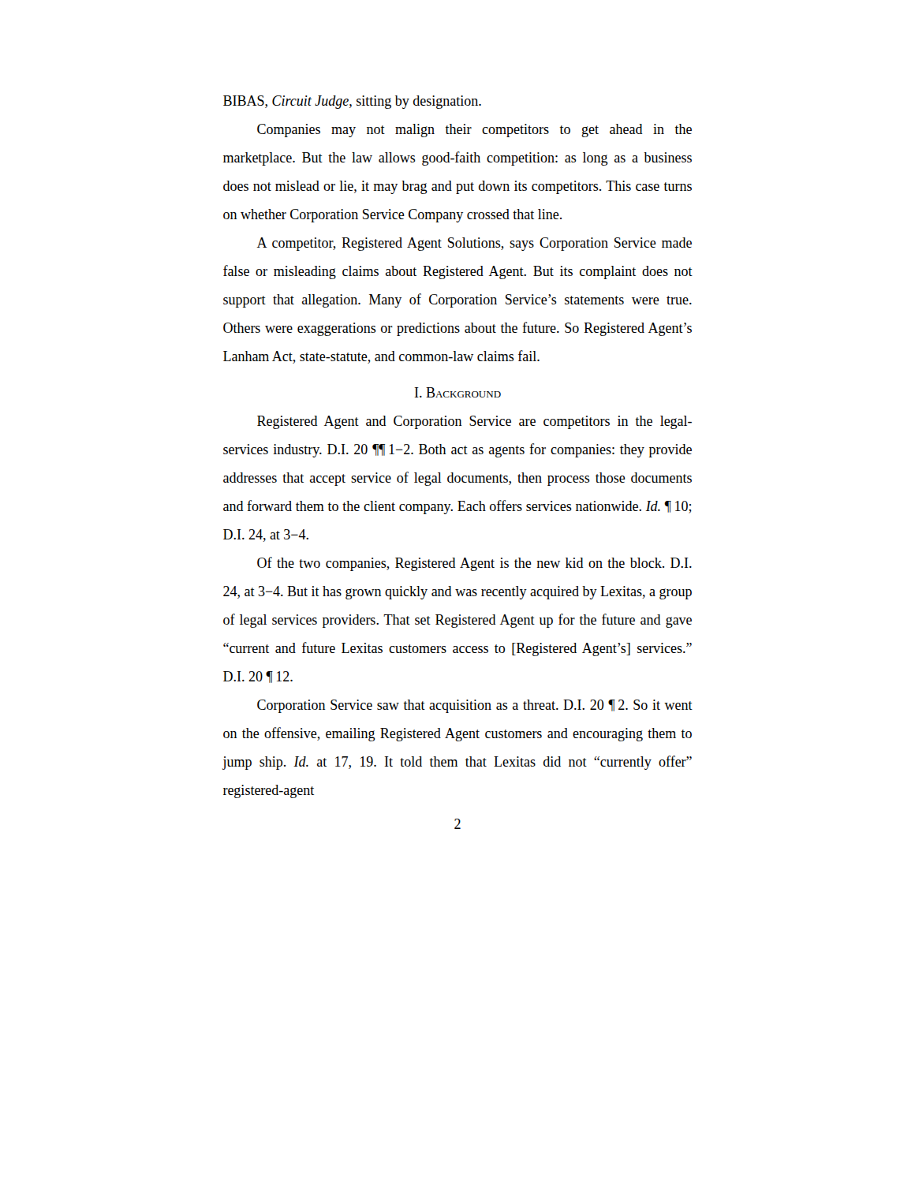BIBAS, Circuit Judge, sitting by designation.
Companies may not malign their competitors to get ahead in the marketplace. But the law allows good-faith competition: as long as a business does not mislead or lie, it may brag and put down its competitors. This case turns on whether Corporation Service Company crossed that line.
A competitor, Registered Agent Solutions, says Corporation Service made false or misleading claims about Registered Agent. But its complaint does not support that allegation. Many of Corporation Service’s statements were true. Others were exaggerations or predictions about the future. So Registered Agent’s Lanham Act, state-statute, and common-law claims fail.
I. Background
Registered Agent and Corporation Service are competitors in the legal-services industry. D.I. 20 ¶¶ 1−2. Both act as agents for companies: they provide addresses that accept service of legal documents, then process those documents and forward them to the client company. Each offers services nationwide. Id. ¶ 10; D.I. 24, at 3−4.
Of the two companies, Registered Agent is the new kid on the block. D.I. 24, at 3−4. But it has grown quickly and was recently acquired by Lexitas, a group of legal services providers. That set Registered Agent up for the future and gave “current and future Lexitas customers access to [Registered Agent’s] services.” D.I. 20 ¶ 12.
Corporation Service saw that acquisition as a threat. D.I. 20 ¶ 2. So it went on the offensive, emailing Registered Agent customers and encouraging them to jump ship. Id. at 17, 19. It told them that Lexitas did not “currently offer” registered-agent
2